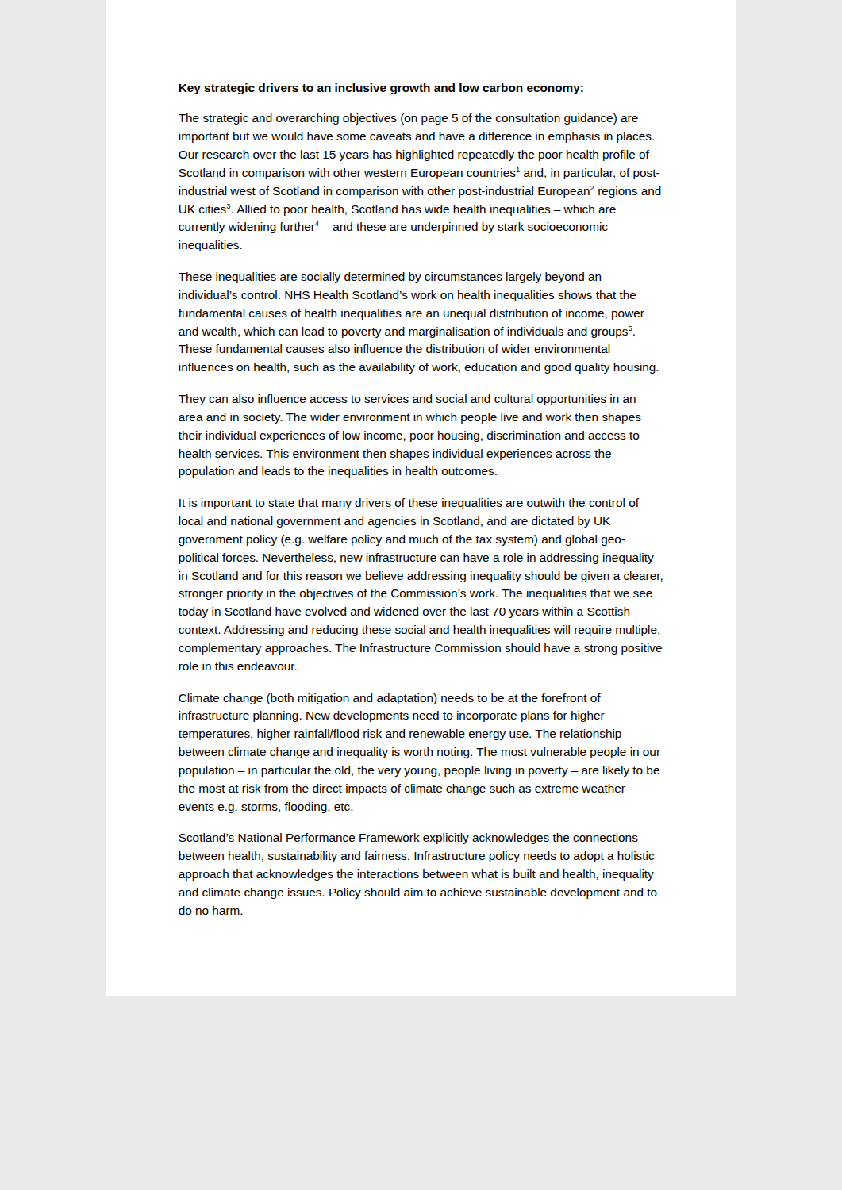Key strategic drivers to an inclusive growth and low carbon economy:
The strategic and overarching objectives (on page 5 of the consultation guidance) are important but we would have some caveats and have a difference in emphasis in places. Our research over the last 15 years has highlighted repeatedly the poor health profile of Scotland in comparison with other western European countries1 and, in particular, of post-industrial west of Scotland in comparison with other post-industrial European2 regions and UK cities3. Allied to poor health, Scotland has wide health inequalities – which are currently widening further4 – and these are underpinned by stark socioeconomic inequalities.
These inequalities are socially determined by circumstances largely beyond an individual’s control. NHS Health Scotland’s work on health inequalities shows that the fundamental causes of health inequalities are an unequal distribution of income, power and wealth, which can lead to poverty and marginalisation of individuals and groups5. These fundamental causes also influence the distribution of wider environmental influences on health, such as the availability of work, education and good quality housing.
They can also influence access to services and social and cultural opportunities in an area and in society. The wider environment in which people live and work then shapes their individual experiences of low income, poor housing, discrimination and access to health services. This environment then shapes individual experiences across the population and leads to the inequalities in health outcomes.
It is important to state that many drivers of these inequalities are outwith the control of local and national government and agencies in Scotland, and are dictated by UK government policy (e.g. welfare policy and much of the tax system) and global geo-political forces. Nevertheless, new infrastructure can have a role in addressing inequality in Scotland and for this reason we believe addressing inequality should be given a clearer, stronger priority in the objectives of the Commission’s work. The inequalities that we see today in Scotland have evolved and widened over the last 70 years within a Scottish context. Addressing and reducing these social and health inequalities will require multiple, complementary approaches. The Infrastructure Commission should have a strong positive role in this endeavour.
Climate change (both mitigation and adaptation) needs to be at the forefront of infrastructure planning. New developments need to incorporate plans for higher temperatures, higher rainfall/flood risk and renewable energy use. The relationship between climate change and inequality is worth noting. The most vulnerable people in our population – in particular the old, the very young, people living in poverty – are likely to be the most at risk from the direct impacts of climate change such as extreme weather events e.g. storms, flooding, etc.
Scotland’s National Performance Framework explicitly acknowledges the connections between health, sustainability and fairness. Infrastructure policy needs to adopt a holistic approach that acknowledges the interactions between what is built and health, inequality and climate change issues. Policy should aim to achieve sustainable development and to do no harm.